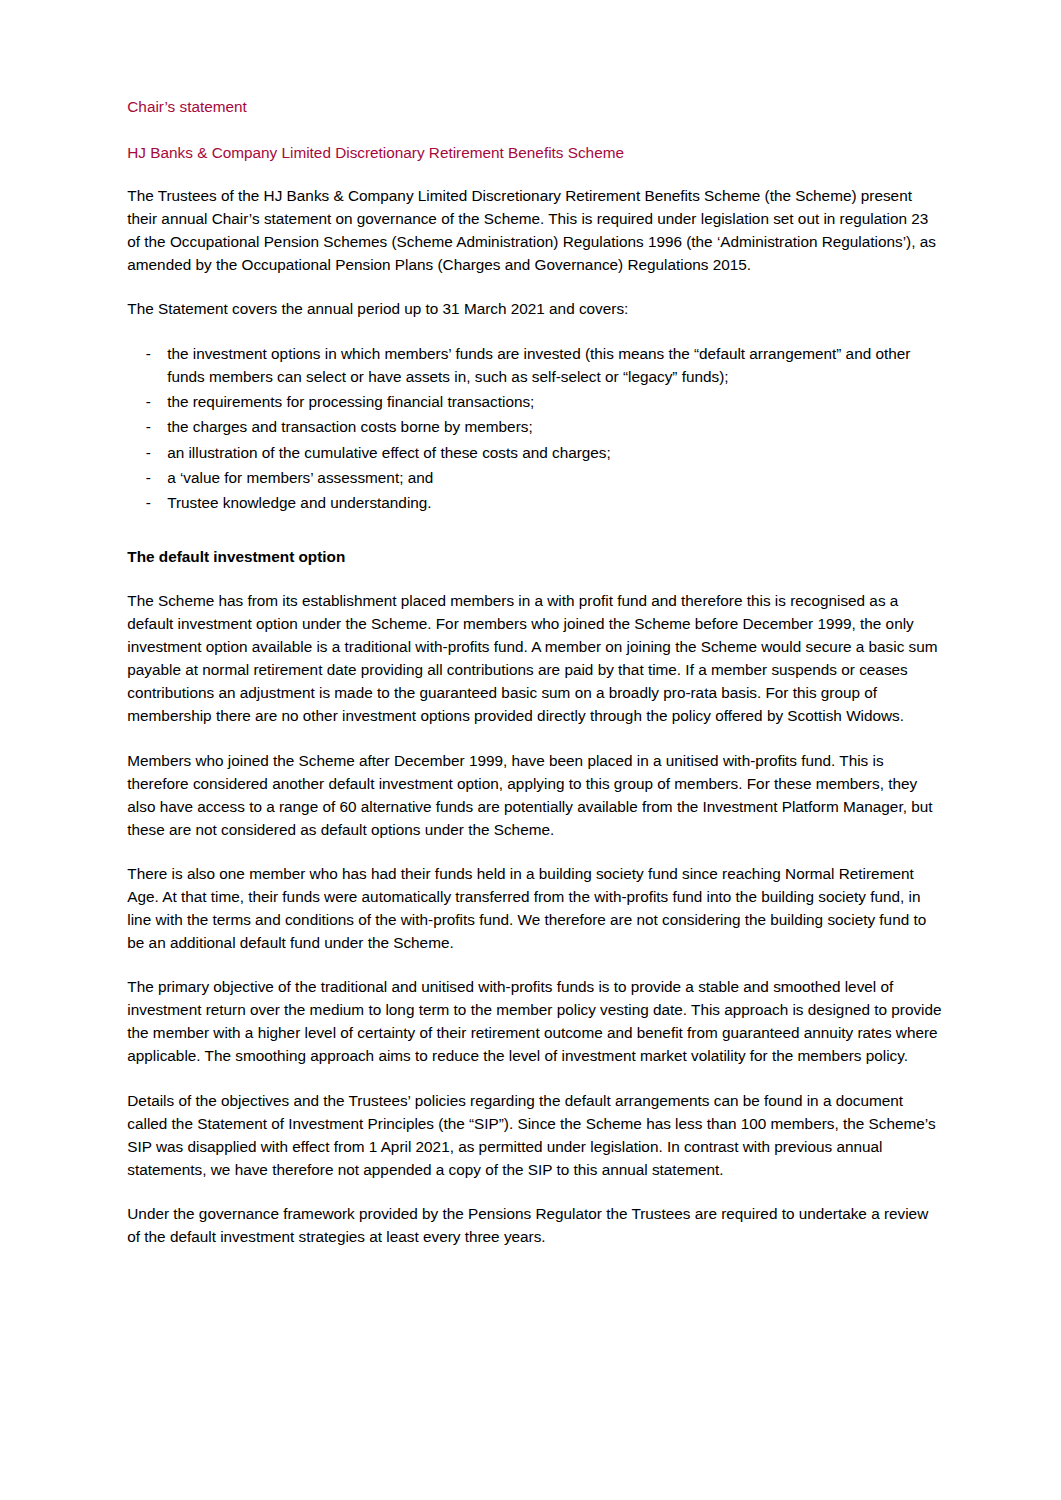Chair’s statement
HJ Banks & Company Limited Discretionary Retirement Benefits Scheme
The Trustees of the HJ Banks & Company Limited Discretionary Retirement Benefits Scheme (the Scheme) present their annual Chair’s statement on governance of the Scheme. This is required under legislation set out in regulation 23 of the Occupational Pension Schemes (Scheme Administration) Regulations 1996 (the ‘Administration Regulations’), as amended by the Occupational Pension Plans (Charges and Governance) Regulations 2015.
The Statement covers the annual period up to 31 March 2021 and covers:
the investment options in which members’ funds are invested (this means the “default arrangement” and other funds members can select or have assets in, such as self-select or “legacy” funds);
the requirements for processing financial transactions;
the charges and transaction costs borne by members;
an illustration of the cumulative effect of these costs and charges;
a ‘value for members’ assessment; and
Trustee knowledge and understanding.
The default investment option
The Scheme has from its establishment placed members in a with profit fund and therefore this is recognised as a default investment option under the Scheme. For members who joined the Scheme before December 1999, the only investment option available is a traditional with-profits fund. A member on joining the Scheme would secure a basic sum payable at normal retirement date providing all contributions are paid by that time. If a member suspends or ceases contributions an adjustment is made to the guaranteed basic sum on a broadly pro-rata basis. For this group of membership there are no other investment options provided directly through the policy offered by Scottish Widows.
Members who joined the Scheme after December 1999, have been placed in a unitised with-profits fund. This is therefore considered another default investment option, applying to this group of members. For these members, they also have access to a range of 60 alternative funds are potentially available from the Investment Platform Manager, but these are not considered as default options under the Scheme.
There is also one member who has had their funds held in a building society fund since reaching Normal Retirement Age. At that time, their funds were automatically transferred from the with-profits fund into the building society fund, in line with the terms and conditions of the with-profits fund. We therefore are not considering the building society fund to be an additional default fund under the Scheme.
The primary objective of the traditional and unitised with-profits funds is to provide a stable and smoothed level of investment return over the medium to long term to the member policy vesting date. This approach is designed to provide the member with a higher level of certainty of their retirement outcome and benefit from guaranteed annuity rates where applicable. The smoothing approach aims to reduce the level of investment market volatility for the members policy.
Details of the objectives and the Trustees’ policies regarding the default arrangements can be found in a document called the Statement of Investment Principles (the “SIP”). Since the Scheme has less than 100 members, the Scheme’s SIP was disapplied with effect from 1 April 2021, as permitted under legislation. In contrast with previous annual statements, we have therefore not appended a copy of the SIP to this annual statement.
Under the governance framework provided by the Pensions Regulator the Trustees are required to undertake a review of the default investment strategies at least every three years.